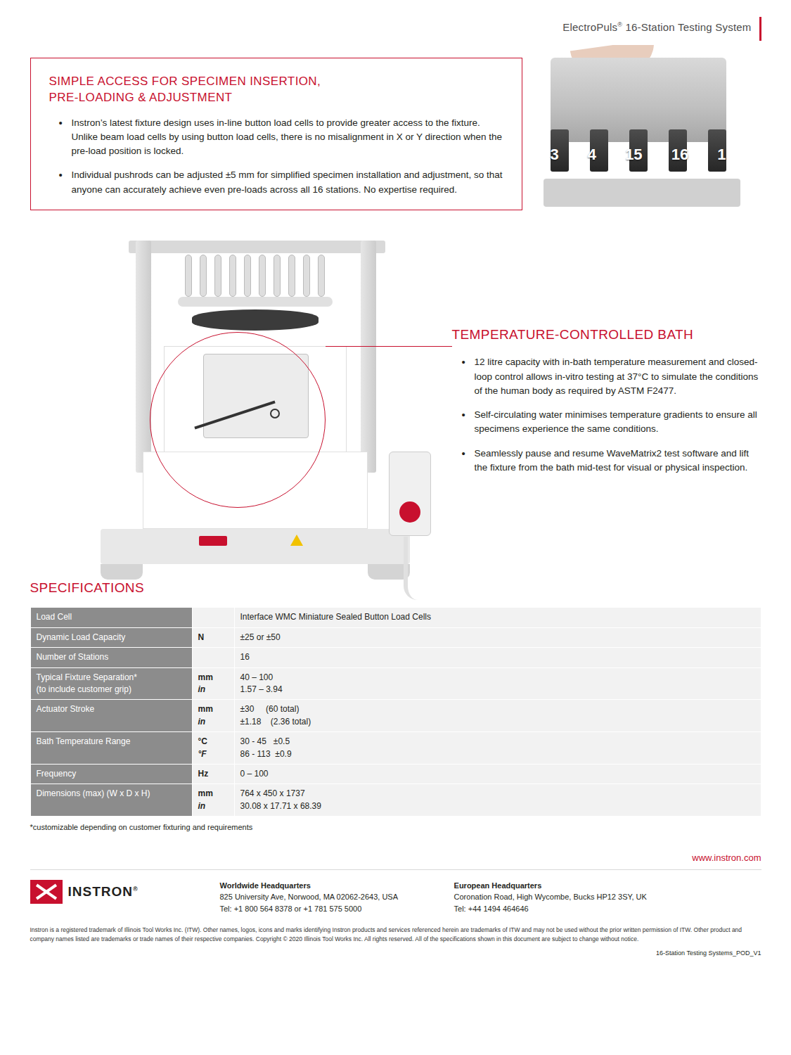ElectroPuls® 16-Station Testing System
Simple access for specimen insertion,
pre-loading & adjustment
Instron’s latest fixture design uses in-line button load cells to provide greater access to the fixture. Unlike beam load cells by using button load cells, there is no misalignment in X or Y direction when the pre-load position is locked.
Individual pushrods can be adjusted ±5 mm for simplified specimen installation and adjustment, so that anyone can accurately achieve even pre-loads across all 16 stations. No expertise required.
3415161
Temperature-controlled bath
12 litre capacity with in-bath temperature measurement and closed-loop control allows in-vitro testing at 37°C to simulate the conditions of the human body as required by ASTM F2477.
Self-circulating water minimises temperature gradients to ensure all specimens experience the same conditions.
Seamlessly pause and resume WaveMatrix2 test software and lift the fixture from the bath mid-test for visual or physical inspection.
Specifications
| Load Cell | | Interface WMC Miniature Sealed Button Load Cells |
| Dynamic Load Capacity | N | ±25 or ±50 |
| Number of Stations | | 16 |
| Typical Fixture Separation* (to include customer grip) | mm in | 40 – 100 1.57 – 3.94 |
| Actuator Stroke | mm in | ±30 (60 total) ±1.18 (2.36 total) |
| Bath Temperature Range | °C °F | 30 - 45 ±0.5 86 - 113 ±0.9 |
| Frequency | Hz | 0 – 100 |
| Dimensions (max) (W x D x H) | mm in | 764 x 450 x 1737 30.08 x 17.71 x 68.39 |
*customizable depending on customer fixturing and requirements
www.instron.com
INSTRON®
Worldwide Headquarters
825 University Ave, Norwood, MA 02062-2643, USA
Tel: +1 800 564 8378 or +1 781 575 5000
European Headquarters
Coronation Road, High Wycombe, Bucks HP12 3SY, UK
Tel: +44 1494 464646
Instron is a registered trademark of Illinois Tool Works Inc. (ITW). Other names, logos, icons and marks identifying Instron products and services referenced herein are trademarks of ITW and may not be used without the prior written permission of ITW. Other product and company names listed are trademarks or trade names of their respective companies. Copyright © 2020 Illinois Tool Works Inc. All rights reserved. All of the specifications shown in this document are subject to change without notice.
16-Station Testing Systems_POD_V1